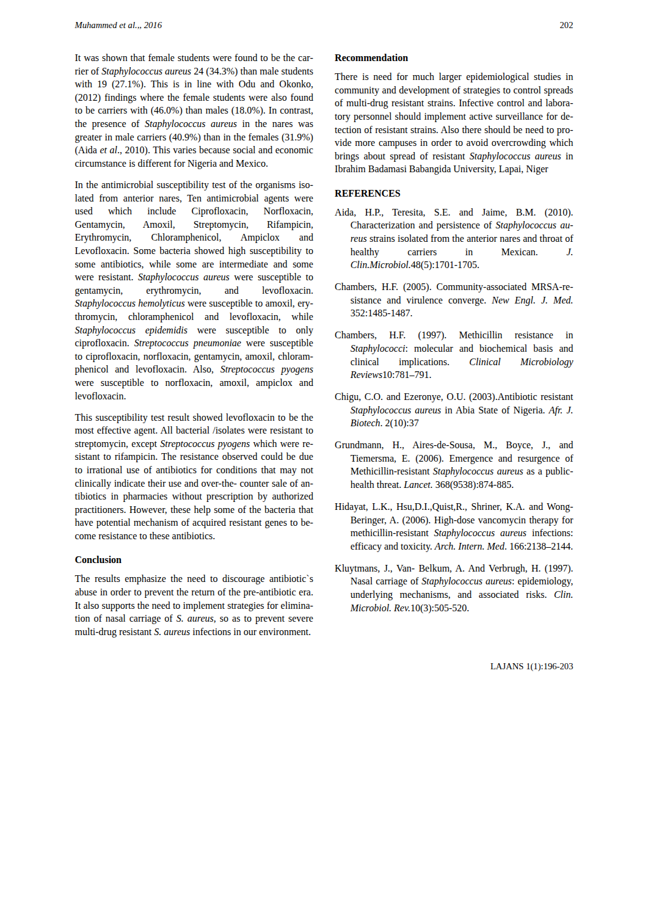Muhammed et al.,, 2016 202
It was shown that female students were found to be the carrier of Staphylococcus aureus 24 (34.3%) than male students with 19 (27.1%). This is in line with Odu and Okonko, (2012) findings where the female students were also found to be carriers with (46.0%) than males (18.0%). In contrast, the presence of Staphylococcus aureus in the nares was greater in male carriers (40.9%) than in the females (31.9%) (Aida et al., 2010). This varies because social and economic circumstance is different for Nigeria and Mexico.
In the antimicrobial susceptibility test of the organisms isolated from anterior nares, Ten antimicrobial agents were used which include Ciprofloxacin, Norfloxacin, Gentamycin, Amoxil, Streptomycin, Rifampicin, Erythromycin, Chloramphenicol, Ampiclox and Levofloxacin. Some bacteria showed high susceptibility to some antibiotics, while some are intermediate and some were resistant. Staphylococcus aureus were susceptible to gentamycin, erythromycin, and levofloxacin. Staphylococcus hemolyticus were susceptible to amoxil, erythromycin, chloramphenicol and levofloxacin, while Staphylococcus epidemidis were susceptible to only ciprofloxacin. Streptococcus pneumoniae were susceptible to ciprofloxacin, norfloxacin, gentamycin, amoxil, chloramphenicol and levofloxacin. Also, Streptococcus pyogens were susceptible to norfloxacin, amoxil, ampiclox and levofloxacin.
This susceptibility test result showed levofloxacin to be the most effective agent. All bacterial /isolates were resistant to streptomycin, except Streptococcus pyogens which were resistant to rifampicin. The resistance observed could be due to irrational use of antibiotics for conditions that may not clinically indicate their use and over-the- counter sale of antibiotics in pharmacies without prescription by authorized practitioners. However, these help some of the bacteria that have potential mechanism of acquired resistant genes to become resistance to these antibiotics.
Conclusion
The results emphasize the need to discourage antibiotic`s abuse in order to prevent the return of the pre-antibiotic era. It also supports the need to implement strategies for elimination of nasal carriage of S. aureus, so as to prevent severe multi-drug resistant S. aureus infections in our environment.
Recommendation
There is need for much larger epidemiological studies in community and development of strategies to control spreads of multi-drug resistant strains. Infective control and laboratory personnel should implement active surveillance for detection of resistant strains. Also there should be need to provide more campuses in order to avoid overcrowding which brings about spread of resistant Staphylococcus aureus in Ibrahim Badamasi Babangida University, Lapai, Niger
REFERENCES
Aida, H.P., Teresita, S.E. and Jaime, B.M. (2010). Characterization and persistence of Staphylococcus aureus strains isolated from the anterior nares and throat of healthy carriers in Mexican. J. Clin.Microbiol. 48(5):1701-1705.
Chambers, H.F. (2005). Community-associated MRSA-resistance and virulence converge. New Engl. J. Med. 352:1485-1487.
Chambers, H.F. (1997). Methicillin resistance in Staphylococci: molecular and biochemical basis and clinical implications. Clinical Microbiology Reviews10:781–791.
Chigu, C.O. and Ezeronye, O.U. (2003).Antibiotic resistant Staphylococcus aureus in Abia State of Nigeria. Afr. J. Biotech. 2(10):37
Grundmann, H., Aires-de-Sousa, M., Boyce, J., and Tiemersma, E. (2006). Emergence and resurgence of Methicillin-resistant Staphylococcus aureus as a public-health threat. Lancet. 368(9538):874-885.
Hidayat, L.K., Hsu,D.I.,Quist,R., Shriner, K.A. and Wong-Beringer, A. (2006). High-dose vancomycin therapy for methicillin-resistant Staphylococcus aureus infections: efficacy and toxicity. Arch. Intern. Med. 166:2138–2144.
Kluytmans, J., Van- Belkum, A. And Verbrugh, H. (1997). Nasal carriage of Staphylococcus aureus: epidemiology, underlying mechanisms, and associated risks. Clin. Microbiol. Rev. 10(3):505-520.
LAJANS 1(1):196-203